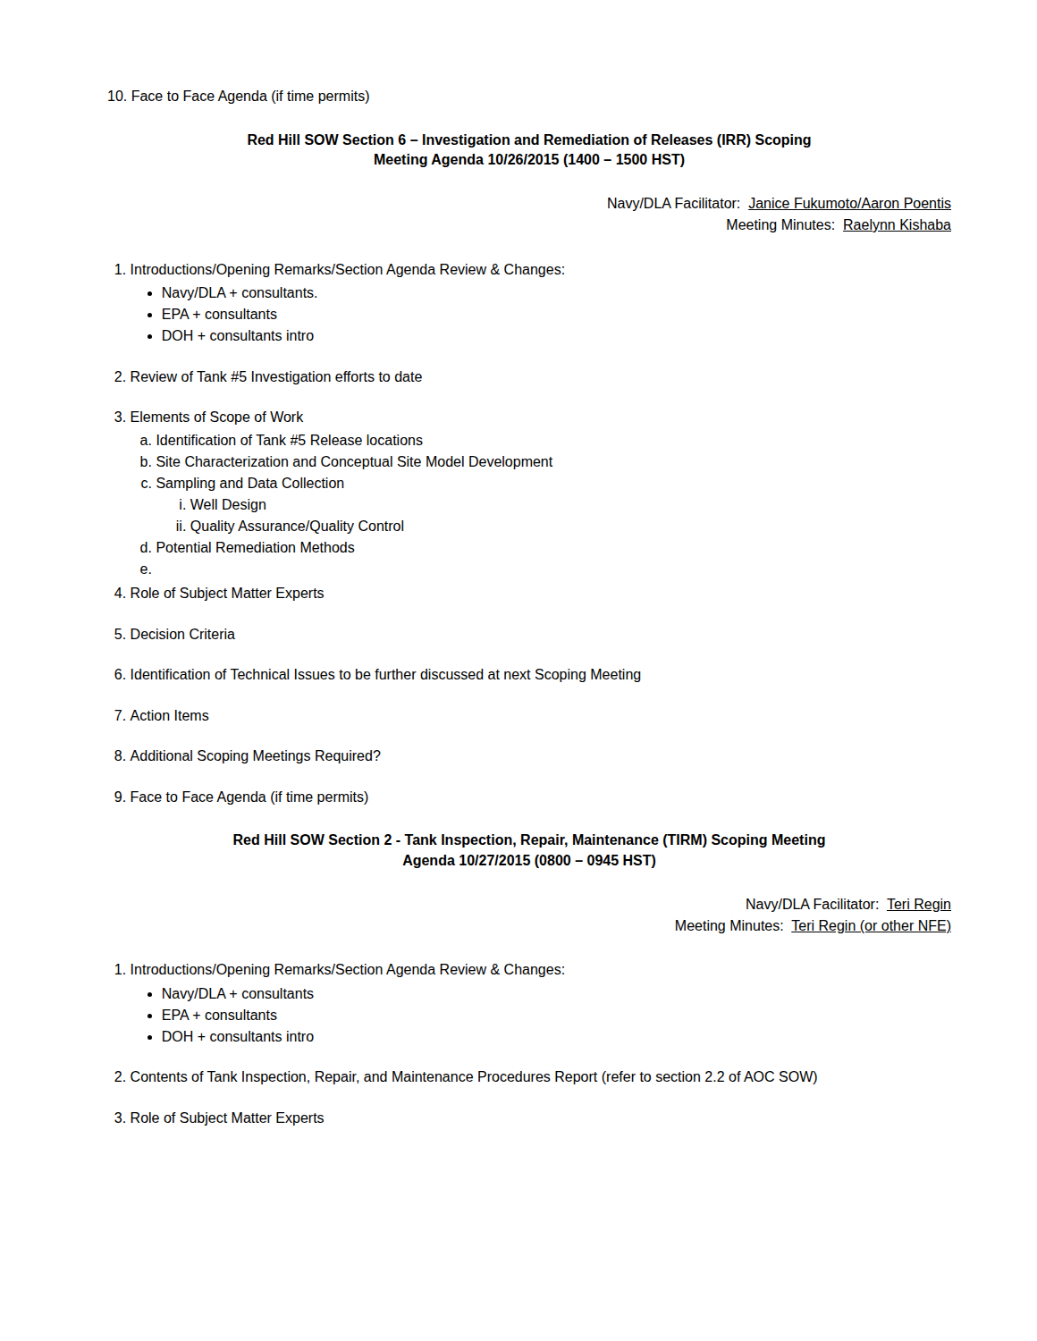10. Face to Face Agenda (if time permits)
Red Hill SOW Section 6 – Investigation and Remediation of Releases (IRR) Scoping
Meeting Agenda 10/26/2015 (1400 – 1500 HST)
Navy/DLA Facilitator: Janice Fukumoto/Aaron Poentis
Meeting Minutes: Raelynn Kishaba
Introductions/Opening Remarks/Section Agenda Review & Changes:
Navy/DLA + consultants.
EPA + consultants
DOH + consultants intro
Review of Tank #5 Investigation efforts to date
Elements of Scope of Work
Identification of Tank #5 Release locations
Site Characterization and Conceptual Site Model Development
Sampling and Data Collection
Well Design
Quality Assurance/Quality Control
Potential Remediation Methods
Role of Subject Matter Experts
Decision Criteria
Identification of Technical Issues to be further discussed at next Scoping Meeting
Action Items
Additional Scoping Meetings Required?
Face to Face Agenda (if time permits)
Red Hill SOW Section 2 - Tank Inspection, Repair, Maintenance (TIRM) Scoping Meeting
Agenda 10/27/2015 (0800 – 0945 HST)
Navy/DLA Facilitator: Teri Regin
Meeting Minutes: Teri Regin (or other NFE)
Introductions/Opening Remarks/Section Agenda Review & Changes:
Navy/DLA + consultants
EPA + consultants
DOH + consultants intro
Contents of Tank Inspection, Repair, and Maintenance Procedures Report (refer to section 2.2 of AOC SOW)
Role of Subject Matter Experts